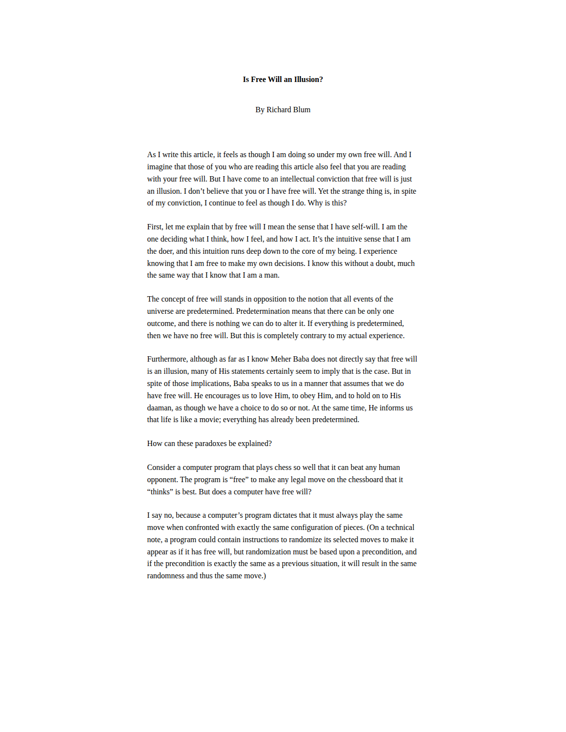Is Free Will an Illusion?
By Richard Blum
As I write this article, it feels as though I am doing so under my own free will. And I imagine that those of you who are reading this article also feel that you are reading with your free will. But I have come to an intellectual conviction that free will is just an illusion. I don’t believe that you or I have free will. Yet the strange thing is, in spite of my conviction, I continue to feel as though I do. Why is this?
First, let me explain that by free will I mean the sense that I have self-will. I am the one deciding what I think, how I feel, and how I act. It’s the intuitive sense that I am the doer, and this intuition runs deep down to the core of my being. I experience knowing that I am free to make my own decisions. I know this without a doubt, much the same way that I know that I am a man.
The concept of free will stands in opposition to the notion that all events of the universe are predetermined. Predetermination means that there can be only one outcome, and there is nothing we can do to alter it. If everything is predetermined, then we have no free will. But this is completely contrary to my actual experience.
Furthermore, although as far as I know Meher Baba does not directly say that free will is an illusion, many of His statements certainly seem to imply that is the case. But in spite of those implications, Baba speaks to us in a manner that assumes that we do have free will. He encourages us to love Him, to obey Him, and to hold on to His daaman, as though we have a choice to do so or not. At the same time, He informs us that life is like a movie; everything has already been predetermined.
How can these paradoxes be explained?
Consider a computer program that plays chess so well that it can beat any human opponent. The program is “free” to make any legal move on the chessboard that it “thinks” is best. But does a computer have free will?
I say no, because a computer’s program dictates that it must always play the same move when confronted with exactly the same configuration of pieces. (On a technical note, a program could contain instructions to randomize its selected moves to make it appear as if it has free will, but randomization must be based upon a precondition, and if the precondition is exactly the same as a previous situation, it will result in the same randomness and thus the same move.)